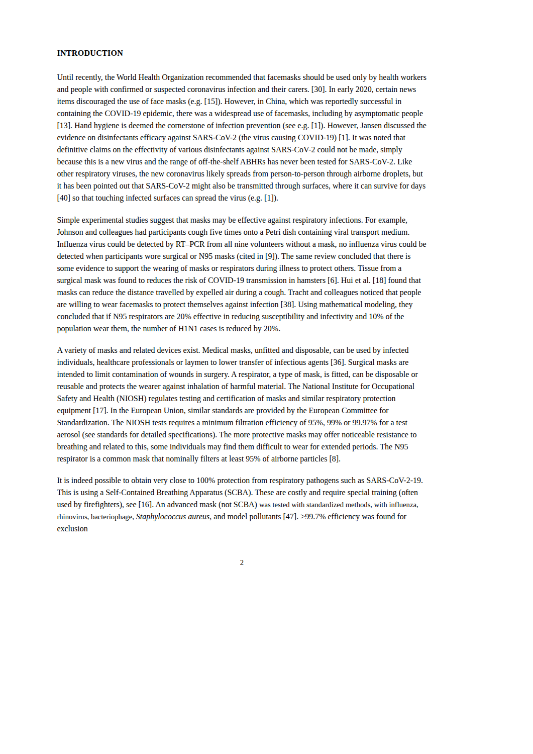INTRODUCTION
Until recently, the World Health Organization recommended that facemasks should be used only by health workers and people with confirmed or suspected coronavirus infection and their carers. [30]. In early 2020, certain news items discouraged the use of face masks (e.g. [15]). However, in China, which was reportedly successful in containing the COVID-19 epidemic, there was a widespread use of facemasks, including by asymptomatic people [13]. Hand hygiene is deemed the cornerstone of infection prevention (see e.g. [1]). However, Jansen discussed the evidence on disinfectants efficacy against SARS-CoV-2 (the virus causing COVID-19) [1]. It was noted that definitive claims on the effectivity of various disinfectants against SARS-CoV-2 could not be made, simply because this is a new virus and the range of off-the-shelf ABHRs has never been tested for SARS-CoV-2. Like other respiratory viruses, the new coronavirus likely spreads from person-to-person through airborne droplets, but it has been pointed out that SARS-CoV-2 might also be transmitted through surfaces, where it can survive for days [40] so that touching infected surfaces can spread the virus (e.g. [1]).
Simple experimental studies suggest that masks may be effective against respiratory infections. For example, Johnson and colleagues had participants cough five times onto a Petri dish containing viral transport medium. Influenza virus could be detected by RT–PCR from all nine volunteers without a mask, no influenza virus could be detected when participants wore surgical or N95 masks (cited in [9]). The same review concluded that there is some evidence to support the wearing of masks or respirators during illness to protect others. Tissue from a surgical mask was found to reduces the risk of COVID-19 transmission in hamsters [6]. Hui et al. [18] found that masks can reduce the distance travelled by expelled air during a cough. Tracht and colleagues noticed that people are willing to wear facemasks to protect themselves against infection [38]. Using mathematical modeling, they concluded that if N95 respirators are 20% effective in reducing susceptibility and infectivity and 10% of the population wear them, the number of H1N1 cases is reduced by 20%.
A variety of masks and related devices exist. Medical masks, unfitted and disposable, can be used by infected individuals, healthcare professionals or laymen to lower transfer of infectious agents [36]. Surgical masks are intended to limit contamination of wounds in surgery. A respirator, a type of mask, is fitted, can be disposable or reusable and protects the wearer against inhalation of harmful material. The National Institute for Occupational Safety and Health (NIOSH) regulates testing and certification of masks and similar respiratory protection equipment [17]. In the European Union, similar standards are provided by the European Committee for Standardization. The NIOSH tests requires a minimum filtration efficiency of 95%, 99% or 99.97% for a test aerosol (see standards for detailed specifications). The more protective masks may offer noticeable resistance to breathing and related to this, some individuals may find them difficult to wear for extended periods. The N95 respirator is a common mask that nominally filters at least 95% of airborne particles [8].
It is indeed possible to obtain very close to 100% protection from respiratory pathogens such as SARS-CoV-2-19. This is using a Self-Contained Breathing Apparatus (SCBA). These are costly and require special training (often used by firefighters), see [16]. An advanced mask (not SCBA) was tested with standardized methods, with influenza, rhinovirus, bacteriophage, Staphylococcus aureus, and model pollutants [47]. >99.7% efficiency was found for exclusion
2